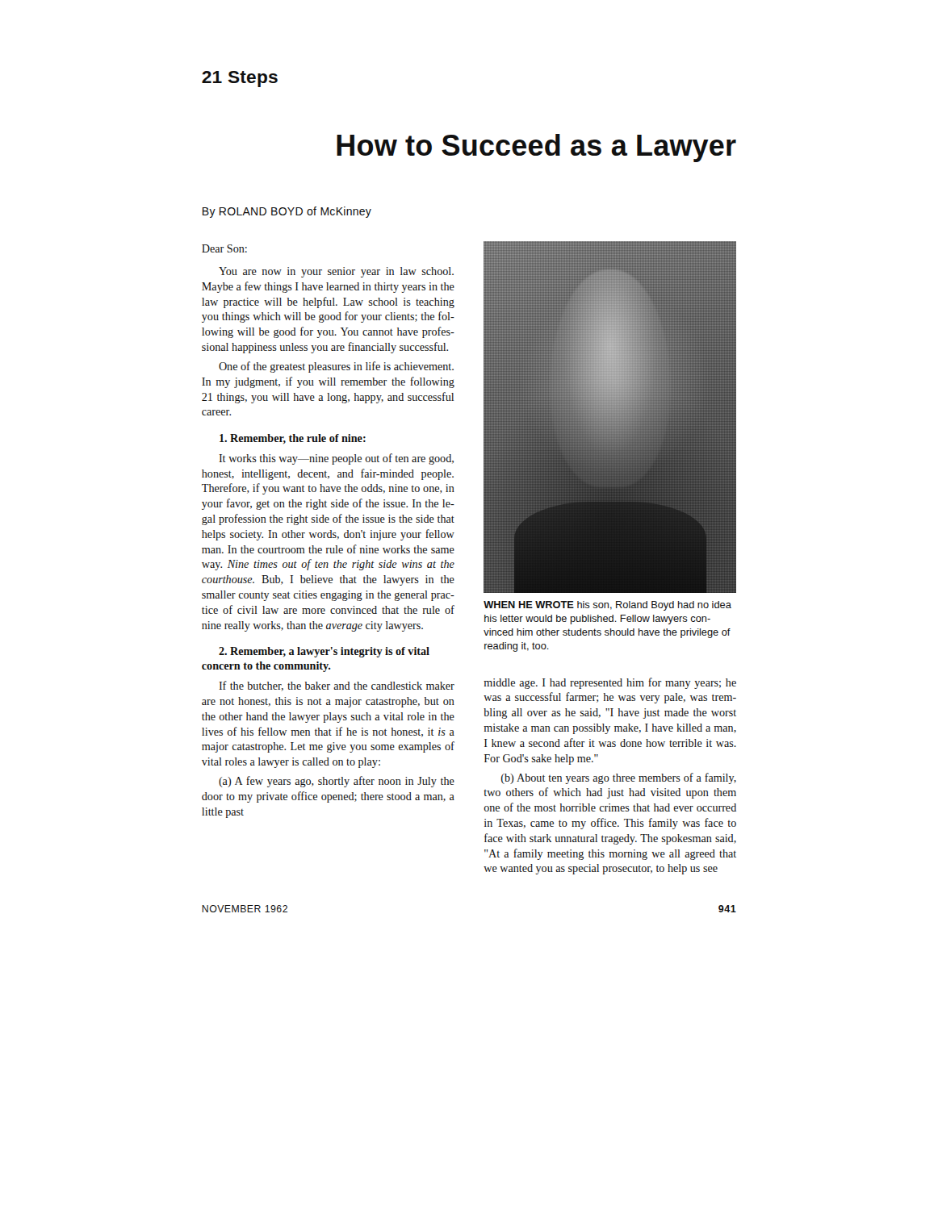21 Steps
How to Succeed as a Lawyer
By ROLAND BOYD of McKinney
Dear Son:
You are now in your senior year in law school. Maybe a few things I have learned in thirty years in the law practice will be helpful. Law school is teaching you things which will be good for your clients; the following will be good for you. You cannot have professional happiness unless you are financially successful.
One of the greatest pleasures in life is achievement. In my judgment, if you will remember the following 21 things, you will have a long, happy, and successful career.
1. Remember, the rule of nine:
It works this way—nine people out of ten are good, honest, intelligent, decent, and fair-minded people. Therefore, if you want to have the odds, nine to one, in your favor, get on the right side of the issue. In the legal profession the right side of the issue is the side that helps society. In other words, don't injure your fellow man. In the courtroom the rule of nine works the same way. Nine times out of ten the right side wins at the courthouse. Bub, I believe that the lawyers in the smaller county seat cities engaging in the general practice of civil law are more convinced that the rule of nine really works, than the average city lawyers.
2. Remember, a lawyer's integrity is of vital concern to the community.
If the butcher, the baker and the candlestick maker are not honest, this is not a major catastrophe, but on the other hand the lawyer plays such a vital role in the lives of his fellow men that if he is not honest, it is a major catastrophe. Let me give you some examples of vital roles a lawyer is called on to play:
(a) A few years ago, shortly after noon in July the door to my private office opened; there stood a man, a little past
WHEN HE WROTE his son, Roland Boyd had no idea his letter would be published. Fellow lawyers convinced him other students should have the privilege of reading it, too.
middle age. I had represented him for many years; he was a successful farmer; he was very pale, was trembling all over as he said, "I have just made the worst mistake a man can possibly make, I have killed a man, I knew a second after it was done how terrible it was. For God's sake help me."
(b) About ten years ago three members of a family, two others of which had just had visited upon them one of the most horrible crimes that had ever occurred in Texas, came to my office. This family was face to face with stark unnatural tragedy. The spokesman said, "At a family meeting this morning we all agreed that we wanted you as special prosecutor, to help us see
NOVEMBER 1962 941